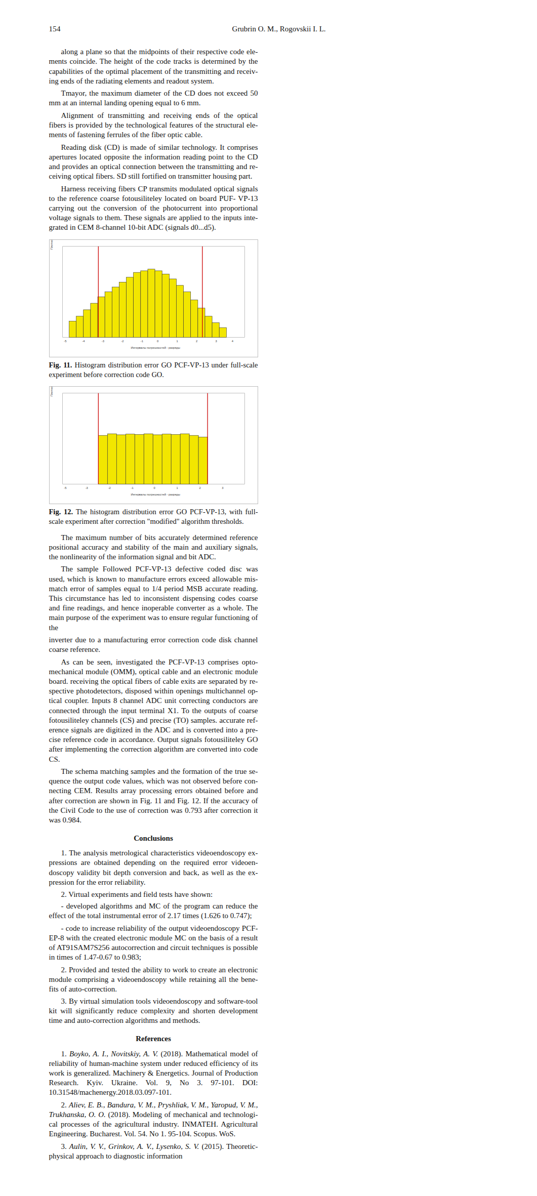154
Grubrin O. M., Rogovskii I. L.
along a plane so that the midpoints of their respective code elements coincide. The height of the code tracks is determined by the capabilities of the optimal placement of the transmitting and receiving ends of the radiating elements and readout system.
Tmayor, the maximum diameter of the CD does not exceed 50 mm at an internal landing opening equal to 6 mm.
Alignment of transmitting and receiving ends of the optical fibers is provided by the technological features of the structural elements of fastening ferrules of the fiber optic cable.
Reading disk (CD) is made of similar technology. It comprises apertures located opposite the information reading point to the CD and provides an optical connection between the transmitting and receiving optical fibers. SD still fortified on transmitter housing part.
Harness receiving fibers CP transmits modulated optical signals to the reference coarse fotousiliteley located on board PUF- VP-13 carrying out the conversion of the photocurrent into proportional voltage signals to them. These signals are applied to the inputs integrated in CEM 8-channel 10-bit ADC (signals d0...d5).
Fig. 11. Histogram distribution error GO PCF-VP-13 under full-scale experiment before correction code GO.
Fig. 12. The histogram distribution error GO PCF-VP-13, with full-scale experiment after correction "modified" algorithm thresholds.
The maximum number of bits accurately determined reference positional accuracy and stability of the main and auxiliary signals, the nonlinearity of the information signal and bit ADC.
The sample Followed PCF-VP-13 defective coded disc was used, which is known to manufacture errors exceed allowable mismatch error of samples equal to 1/4 period MSB accurate reading. This circumstance has led to inconsistent dispensing codes coarse and fine readings, and hence inoperable converter as a whole. The main purpose of the experiment was to ensure regular functioning of the
inverter due to a manufacturing error correction code disk channel coarse reference.
As can be seen, investigated the PCF-VP-13 comprises opto-mechanical module (OMM), optical cable and an electronic module board. receiving the optical fibers of cable exits are separated by respective photodetectors, disposed within openings multichannel optical coupler. Inputs 8 channel ADC unit correcting conductors are connected through the input terminal X1. To the outputs of coarse fotousiliteley channels (CS) and precise (TO) samples. accurate reference signals are digitized in the ADC and is converted into a precise reference code in accordance. Output signals fotousiliteley GO after implementing the correction algorithm are converted into code CS.
The schema matching samples and the formation of the true sequence the output code values, which was not observed before connecting CEM. Results array processing errors obtained before and after correction are shown in Fig. 11 and Fig. 12. If the accuracy of the Civil Code to the use of correction was 0.793 after correction it was 0.984.
Conclusions
1. The analysis metrological characteristics videoendoscopy expressions are obtained depending on the required error videoendoscopy validity bit depth conversion and back, as well as the expression for the error reliability.
2. Virtual experiments and field tests have shown:
- developed algorithms and MC of the program can reduce the effect of the total instrumental error of 2.17 times (1.626 to 0.747);
- code to increase reliability of the output videoendoscopy PCF-EP-8 with the created electronic module MC on the basis of a result of AT91SAM7S256 autocorrection and circuit techniques is possible in times of 1.47-0.67 to 0.983;
2. Provided and tested the ability to work to create an electronic module comprising a videoendoscopy while retaining all the benefits of auto-correction.
3. By virtual simulation tools videoendoscopy and software-tool kit will significantly reduce complexity and shorten development time and auto-correction algorithms and methods.
References
1. Boyko, A. I., Novitskiy, A. V. (2018). Mathematical model of reliability of human-machine system under reduced efficiency of its work is generalized. Machinery & Energetics. Journal of Production Research. Kyiv. Ukraine. Vol. 9, No 3. 97-101. DOI: 10.31548/machenergy.2018.03.097-101.
2. Aliev, E. B., Bandura, V. M., Pryshliak, V. M., Yaropud, V. M., Trukhanska, O. O. (2018). Modeling of mechanical and technological processes of the agricultural industry. INMATEH. Agricultural Engineering. Bucharest. Vol. 54. No 1. 95-104. Scopus. WoS.
3. Aulin, V. V., Grinkov, A. V., Lysenko, S. V. (2015). Theoretic-physical approach to diagnostic information